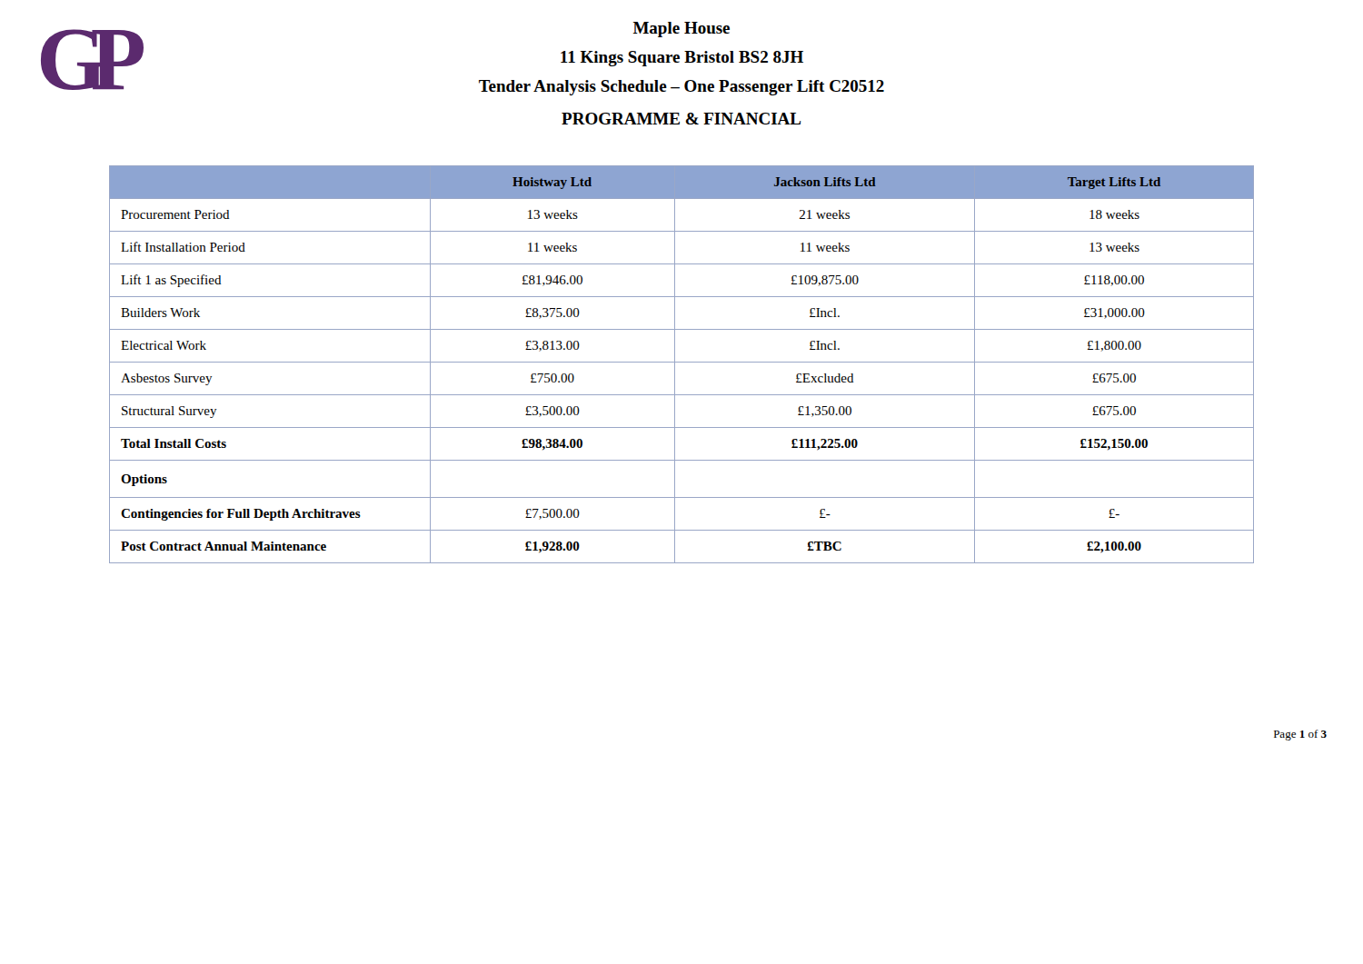GP
Maple House
11 Kings Square Bristol BS2 8JH
Tender Analysis Schedule – One Passenger Lift C20512
PROGRAMME & FINANCIAL
| | Hoistway Ltd | Jackson Lifts Ltd | Target Lifts Ltd |
| --- | --- | --- | --- |
| Procurement Period | 13 weeks | 21 weeks | 18 weeks |
| Lift Installation Period | 11 weeks | 11 weeks | 13 weeks |
| Lift 1 as Specified | £81,946.00 | £109,875.00 | £118,00.00 |
| Builders Work | £8,375.00 | £Incl. | £31,000.00 |
| Electrical Work | £3,813.00 | £Incl. | £1,800.00 |
| Asbestos Survey | £750.00 | £Excluded | £675.00 |
| Structural Survey | £3,500.00 | £1,350.00 | £675.00 |
| Total Install Costs | £98,384.00 | £111,225.00 | £152,150.00 |
| Options | | | |
| Contingencies for Full Depth Architraves | £7,500.00 | £- | £- |
| Post Contract Annual Maintenance | £1,928.00 | £TBC | £2,100.00 |
Page 1 of 3